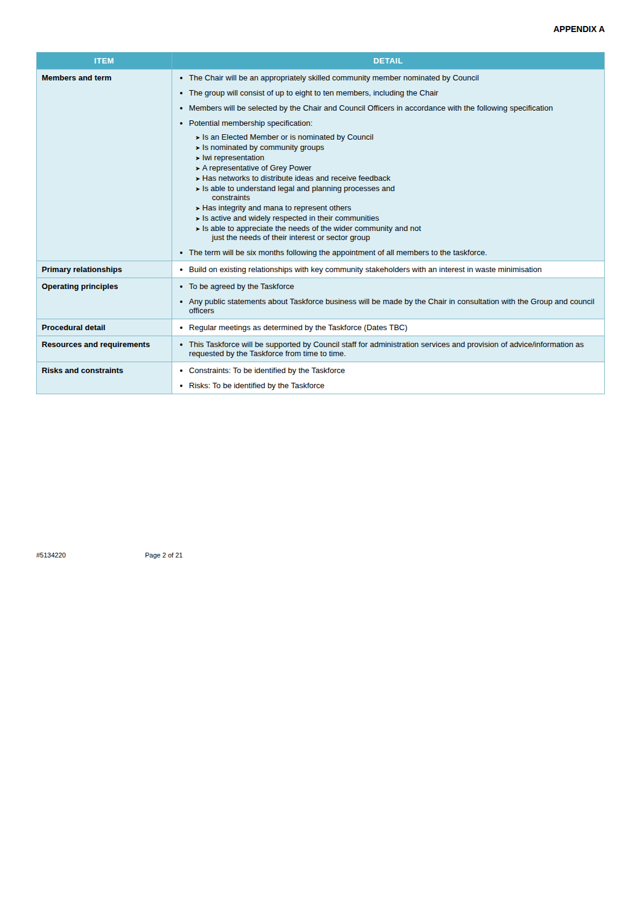APPENDIX A
| ITEM | DETAIL |
| --- | --- |
| Members and term | The Chair will be an appropriately skilled community member nominated by Council The group will consist of up to eight to ten members, including the Chair Members will be selected by the Chair and Council Officers in accordance with the following specification Potential membership specification: Is an Elected Member or is nominated by Council Is nominated by community groups Iwi representation A representative of Grey Power Has networks to distribute ideas and receive feedback Is able to understand legal and planning processes and constraints Has integrity and mana to represent others Is active and widely respected in their communities Is able to appreciate the needs of the wider community and not just the needs of their interest or sector group The term will be six months following the appointment of all members to the taskforce. |
| Primary relationships | Build on existing relationships with key community stakeholders with an interest in waste minimisation |
| Operating principles | To be agreed by the Taskforce Any public statements about Taskforce business will be made by the Chair in consultation with the Group and council officers |
| Procedural detail | Regular meetings as determined by the Taskforce (Dates TBC) |
| Resources and requirements | This Taskforce will be supported by Council staff for administration services and provision of advice/information as requested by the Taskforce from time to time. |
| Risks and constraints | Constraints: To be identified by the Taskforce Risks: To be identified by the Taskforce |
#5134220
Page 2 of 21